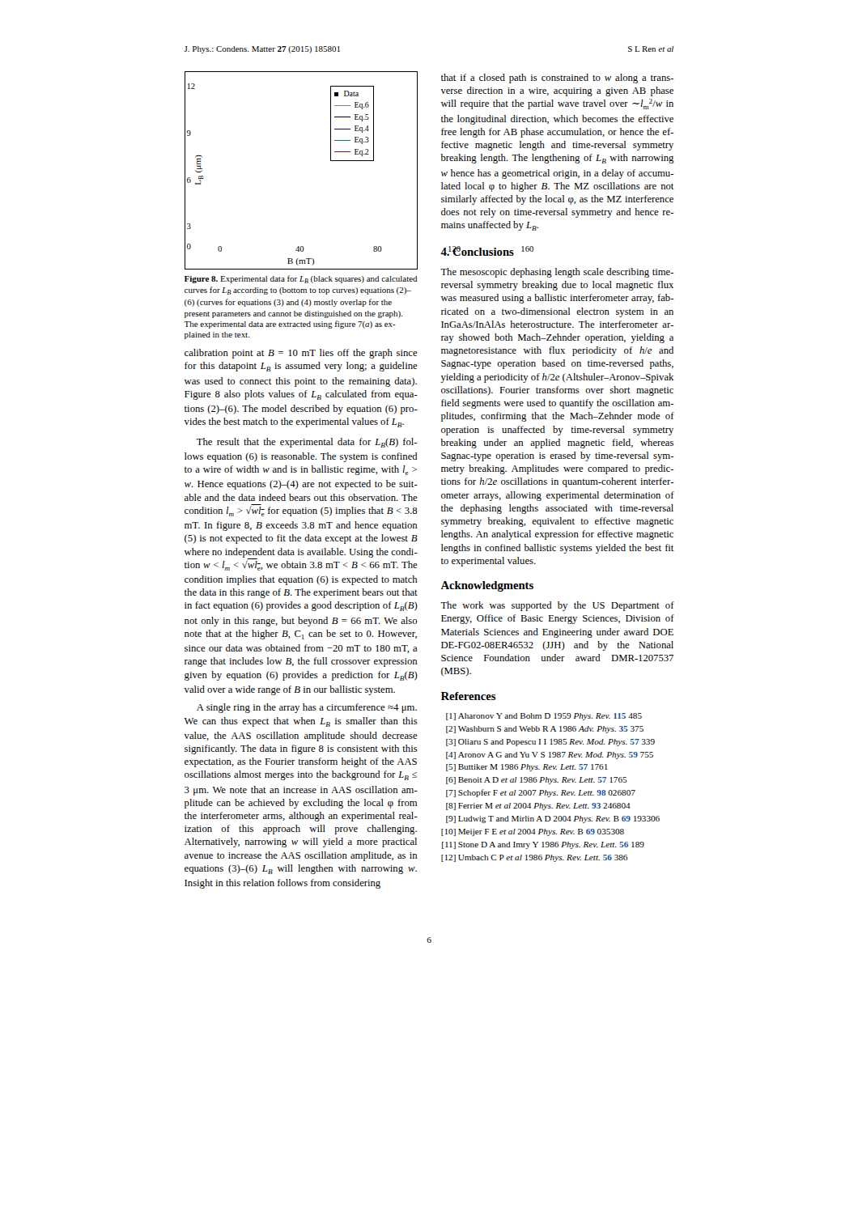J. Phys.: Condens. Matter 27 (2015) 185801
S L Ren et al
LB (μm)
B (mT)
12
9
6
3
0
0
40
80
120
160
Data
Eq.6
Eq.5
Eq.4
Eq.3
Eq.2
Figure 8. Experimental data for LB (black squares) and calculated curves for LB according to (bottom to top curves) equations (2)–(6) (curves for equations (3) and (4) mostly overlap for the present parameters and cannot be distinguished on the graph).
The experimental data are extracted using figure 7(a) as explained in the text.
calibration point at B = 10 mT lies off the graph since for this datapoint LB is assumed very long; a guideline was used to connect this point to the remaining data). Figure 8 also plots values of LB calculated from equations (2)–(6). The model described by equation (6) provides the best match to the experimental values of LB.
The result that the experimental data for LB(B) follows equation (6) is reasonable. The system is confined to a wire of width w and is in ballistic regime, with le > w. Hence equations (2)–(4) are not expected to be suitable and the data indeed bears out this observation. The condition lm > √wl e for equation (5) implies that B < 3.8 mT. In figure 8, B exceeds 3.8 mT and hence equation (5) is not expected to fit the data except at the lowest B where no independent data is available. Using the condition w < lm < √wl e, we obtain 3.8 mT < B < 66 mT. The condition implies that equation (6) is expected to match the data in this range of B. The experiment bears out that in fact equation (6) provides a good description of LB(B) not only in this range, but beyond B = 66 mT. We also note that at the higher B, C1 can be set to 0. However, since our data was obtained from −20 mT to 180 mT, a range that includes low B, the full crossover expression given by equation (6) provides a prediction for LB(B) valid over a wide range of B in our ballistic system.
A single ring in the array has a circumference ≈4 μm. We can thus expect that when LB is smaller than this value, the AAS oscillation amplitude should decrease significantly. The data in figure 8 is consistent with this expectation, as the Fourier transform height of the AAS oscillations almost merges into the background for LB ≤ 3 μm. We note that an increase in AAS oscillation amplitude can be achieved by excluding the local φ from the interferometer arms, although an experimental realization of this approach will prove challenging. Alternatively, narrowing w will yield a more practical avenue to increase the AAS oscillation amplitude, as in equations (3)–(6) LB will lengthen with narrowing w. Insight in this relation follows from considering
that if a closed path is constrained to w along a transverse direction in a wire, acquiring a given AB phase will require that the partial wave travel over ∼lm 2/w in the longitudinal direction, which becomes the effective free length for AB phase accumulation, or hence the effective magnetic length and time-reversal symmetry breaking length. The lengthening of LB with narrowing w hence has a geometrical origin, in a delay of accumulated local φ to higher B. The MZ oscillations are not similarly affected by the local φ, as the MZ interference does not rely on time-reversal symmetry and hence remains unaffected by LB.
4. Conclusions
The mesoscopic dephasing length scale describing time-reversal symmetry breaking due to local magnetic flux was measured using a ballistic interferometer array, fabricated on a two-dimensional electron system in an InGaAs/InAlAs heterostructure. The interferometer array showed both Mach–Zehnder operation, yielding a magnetoresistance with flux periodicity of h/e and Sagnac-type operation based on time-reversed paths, yielding a periodicity of h/2e (Altshuler–Aronov–Spivak oscillations). Fourier transforms over short magnetic field segments were used to quantify the oscillation amplitudes, confirming that the Mach–Zehnder mode of operation is unaffected by time-reversal symmetry breaking under an applied magnetic field, whereas Sagnac-type operation is erased by time-reversal symmetry breaking. Amplitudes were compared to predictions for h/2e oscillations in quantum-coherent interferometer arrays, allowing experimental determination of the dephasing lengths associated with time-reversal symmetry breaking, equivalent to effective magnetic lengths. An analytical expression for effective magnetic lengths in confined ballistic systems yielded the best fit to experimental values.
Acknowledgments
The work was supported by the US Department of Energy, Office of Basic Energy Sciences, Division of Materials Sciences and Engineering under award DOE DE-FG02-08ER46532 (JJH) and by the National Science Foundation under award DMR-1207537 (MBS).
References
[1] Aharonov Y and Bohm D 1959 Phys. Rev. 115 485
[2] Washburn S and Webb R A 1986 Adv. Phys. 35 375
[3] Oliaru S and Popescu I I 1985 Rev. Mod. Phys. 57 339
[4] Aronov A G and Yu V S 1987 Rev. Mod. Phys. 59 755
[5] Buttiker M 1986 Phys. Rev. Lett. 57 1761
[6] Benoit A D et al 1986 Phys. Rev. Lett. 57 1765
[7] Schopfer F et al 2007 Phys. Rev. Lett. 98 026807
[8] Ferrier M et al 2004 Phys. Rev. Lett. 93 246804
[9] Ludwig T and Mirlin A D 2004 Phys. Rev. B 69 193306
[10] Meijer F E et al 2004 Phys. Rev. B 69 035308
[11] Stone D A and Imry Y 1986 Phys. Rev. Lett. 56 189
[12] Umbach C P et al 1986 Phys. Rev. Lett. 56 386
6